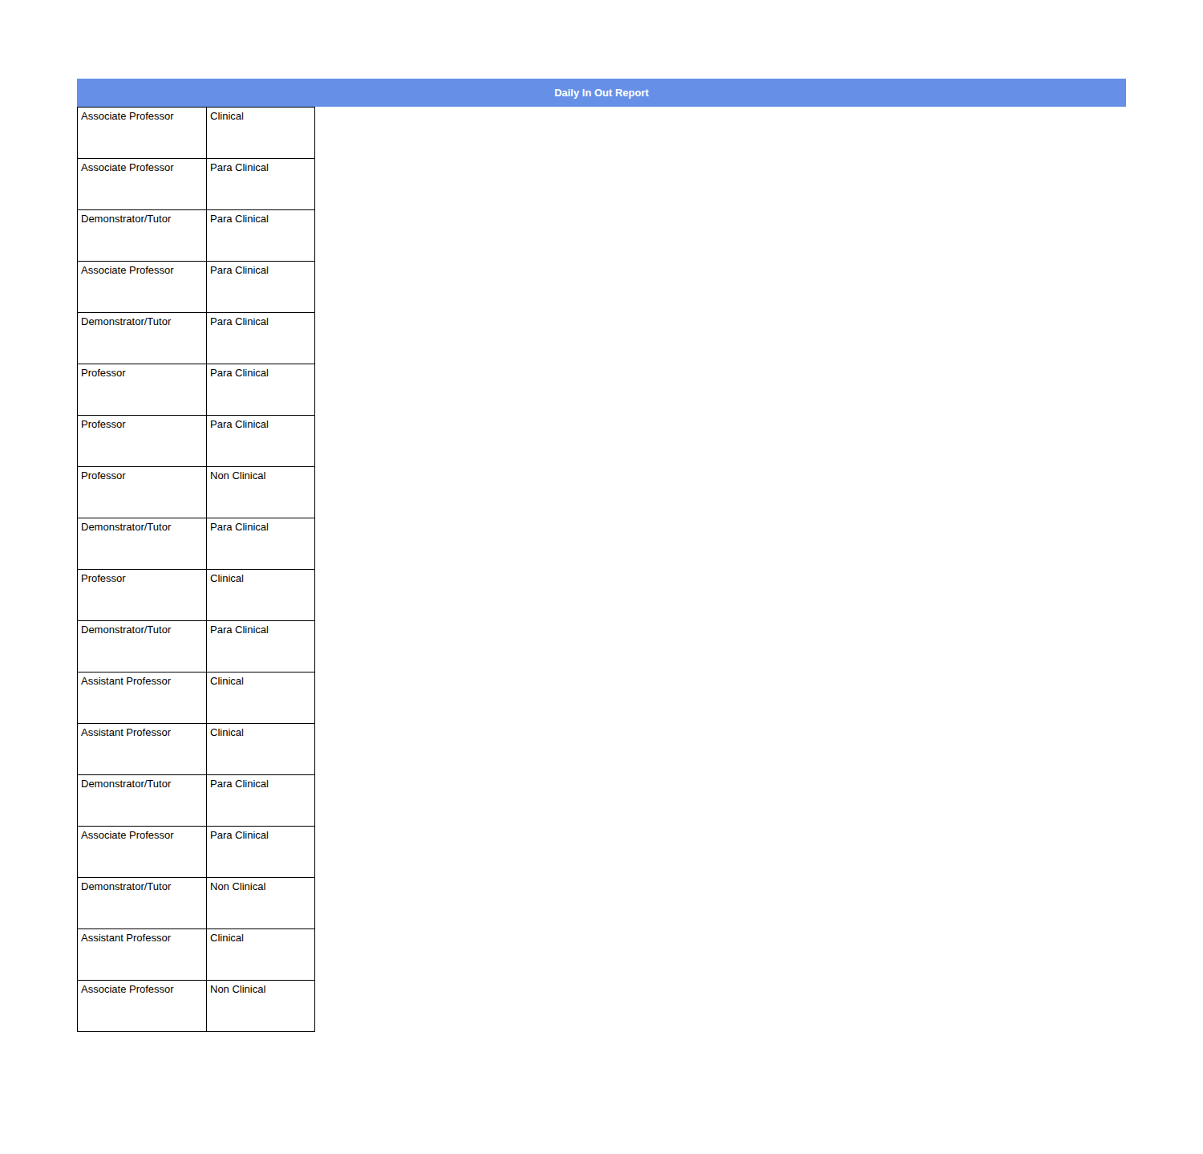Daily In Out Report
| Associate Professor | Clinical |
| Associate Professor | Para Clinical |
| Demonstrator/Tutor | Para Clinical |
| Associate Professor | Para Clinical |
| Demonstrator/Tutor | Para Clinical |
| Professor | Para Clinical |
| Professor | Para Clinical |
| Professor | Non Clinical |
| Demonstrator/Tutor | Para Clinical |
| Professor | Clinical |
| Demonstrator/Tutor | Para Clinical |
| Assistant Professor | Clinical |
| Assistant Professor | Clinical |
| Demonstrator/Tutor | Para Clinical |
| Associate Professor | Para Clinical |
| Demonstrator/Tutor | Non Clinical |
| Assistant Professor | Clinical |
| Associate Professor | Non Clinical |